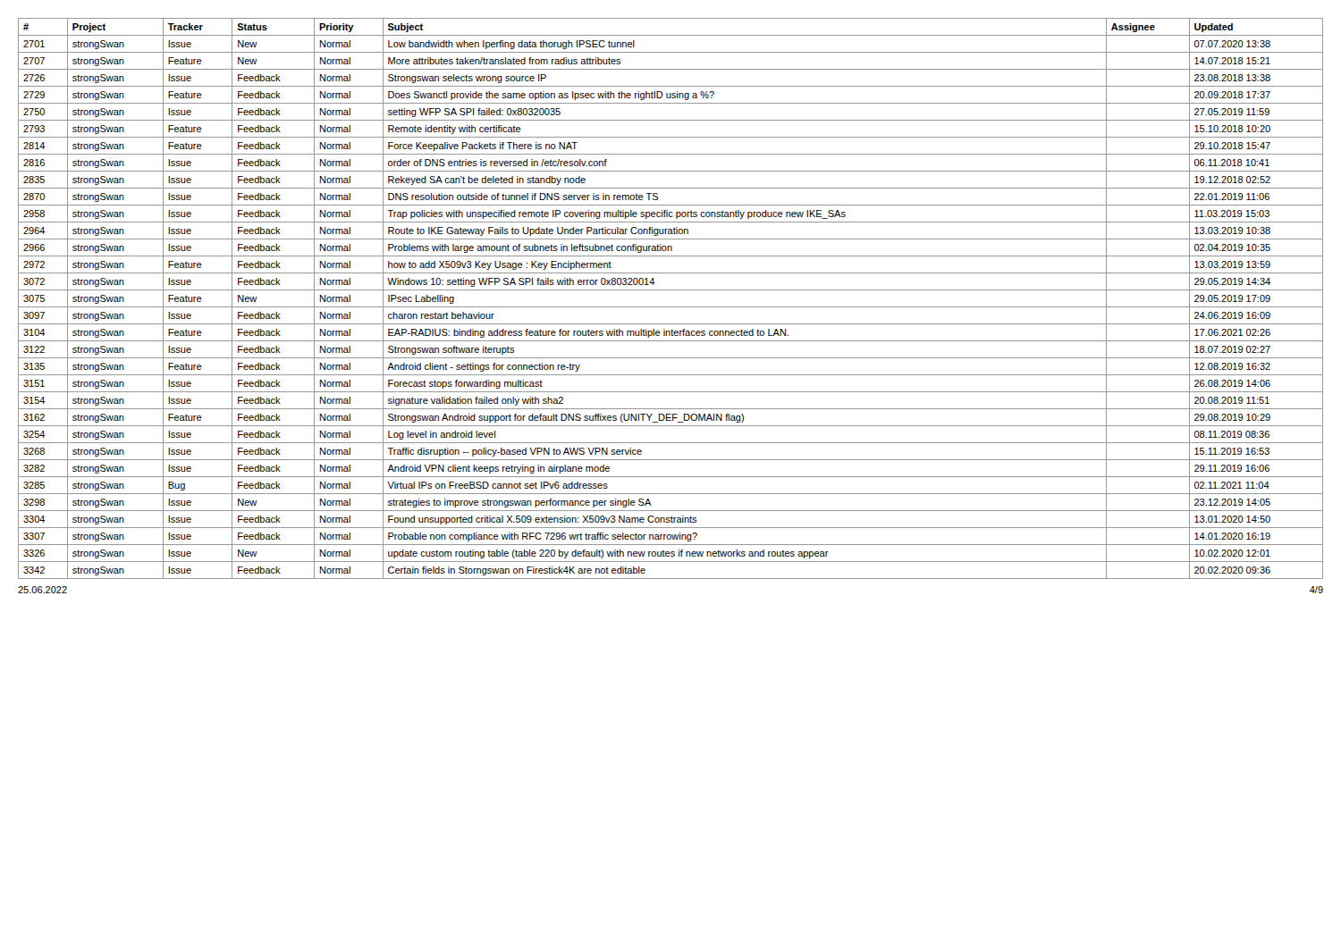| # | Project | Tracker | Status | Priority | Subject | Assignee | Updated |
| --- | --- | --- | --- | --- | --- | --- | --- |
| 2701 | strongSwan | Issue | New | Normal | Low bandwidth when Iperfing data thorugh IPSEC tunnel | | 07.07.2020 13:38 |
| 2707 | strongSwan | Feature | New | Normal | More attributes taken/translated from radius attributes | | 14.07.2018 15:21 |
| 2726 | strongSwan | Issue | Feedback | Normal | Strongswan selects wrong source IP | | 23.08.2018 13:38 |
| 2729 | strongSwan | Feature | Feedback | Normal | Does Swanctl provide the same option as Ipsec with the rightID using a %? | | 20.09.2018 17:37 |
| 2750 | strongSwan | Issue | Feedback | Normal | setting WFP SA SPI failed: 0x80320035 | | 27.05.2019 11:59 |
| 2793 | strongSwan | Feature | Feedback | Normal | Remote identity with certificate | | 15.10.2018 10:20 |
| 2814 | strongSwan | Feature | Feedback | Normal | Force Keepalive Packets if There is no NAT | | 29.10.2018 15:47 |
| 2816 | strongSwan | Issue | Feedback | Normal | order of DNS entries is reversed in /etc/resolv.conf | | 06.11.2018 10:41 |
| 2835 | strongSwan | Issue | Feedback | Normal | Rekeyed SA can't be deleted in standby node | | 19.12.2018 02:52 |
| 2870 | strongSwan | Issue | Feedback | Normal | DNS resolution outside of tunnel if DNS server is in remote TS | | 22.01.2019 11:06 |
| 2958 | strongSwan | Issue | Feedback | Normal | Trap policies with unspecified remote IP covering multiple specific ports constantly produce new IKE_SAs | | 11.03.2019 15:03 |
| 2964 | strongSwan | Issue | Feedback | Normal | Route to IKE Gateway Fails to Update Under Particular Configuration | | 13.03.2019 10:38 |
| 2966 | strongSwan | Issue | Feedback | Normal | Problems with large amount of subnets in leftsubnet configuration | | 02.04.2019 10:35 |
| 2972 | strongSwan | Feature | Feedback | Normal | how to add X509v3 Key Usage : Key Encipherment | | 13.03.2019 13:59 |
| 3072 | strongSwan | Issue | Feedback | Normal | Windows 10: setting WFP SA SPI fails with error 0x80320014 | | 29.05.2019 14:34 |
| 3075 | strongSwan | Feature | New | Normal | IPsec Labelling | | 29.05.2019 17:09 |
| 3097 | strongSwan | Issue | Feedback | Normal | charon restart behaviour | | 24.06.2019 16:09 |
| 3104 | strongSwan | Feature | Feedback | Normal | EAP-RADIUS: binding address feature for routers with multiple interfaces connected to LAN. | | 17.06.2021 02:26 |
| 3122 | strongSwan | Issue | Feedback | Normal | Strongswan software iterupts | | 18.07.2019 02:27 |
| 3135 | strongSwan | Feature | Feedback | Normal | Android client - settings for connection re-try | | 12.08.2019 16:32 |
| 3151 | strongSwan | Issue | Feedback | Normal | Forecast stops forwarding multicast | | 26.08.2019 14:06 |
| 3154 | strongSwan | Issue | Feedback | Normal | signature validation failed only with sha2 | | 20.08.2019 11:51 |
| 3162 | strongSwan | Feature | Feedback | Normal | Strongswan Android support for default DNS suffixes (UNITY_DEF_DOMAIN flag) | | 29.08.2019 10:29 |
| 3254 | strongSwan | Issue | Feedback | Normal | Log level in android level | | 08.11.2019 08:36 |
| 3268 | strongSwan | Issue | Feedback | Normal | Traffic disruption -- policy-based VPN to AWS VPN service | | 15.11.2019 16:53 |
| 3282 | strongSwan | Issue | Feedback | Normal | Android VPN client keeps retrying in airplane mode | | 29.11.2019 16:06 |
| 3285 | strongSwan | Bug | Feedback | Normal | Virtual IPs on FreeBSD cannot set IPv6 addresses | | 02.11.2021 11:04 |
| 3298 | strongSwan | Issue | New | Normal | strategies to improve strongswan performance per single SA | | 23.12.2019 14:05 |
| 3304 | strongSwan | Issue | Feedback | Normal | Found unsupported critical X.509 extension: X509v3 Name Constraints | | 13.01.2020 14:50 |
| 3307 | strongSwan | Issue | Feedback | Normal | Probable non compliance with RFC 7296 wrt traffic selector narrowing? | | 14.01.2020 16:19 |
| 3326 | strongSwan | Issue | New | Normal | update custom routing table (table 220 by default) with new routes if new networks and routes appear | | 10.02.2020 12:01 |
| 3342 | strongSwan | Issue | Feedback | Normal | Certain fields in Storngswan on Firestick4K are not editable | | 20.02.2020 09:36 |
25.06.2022 4/9